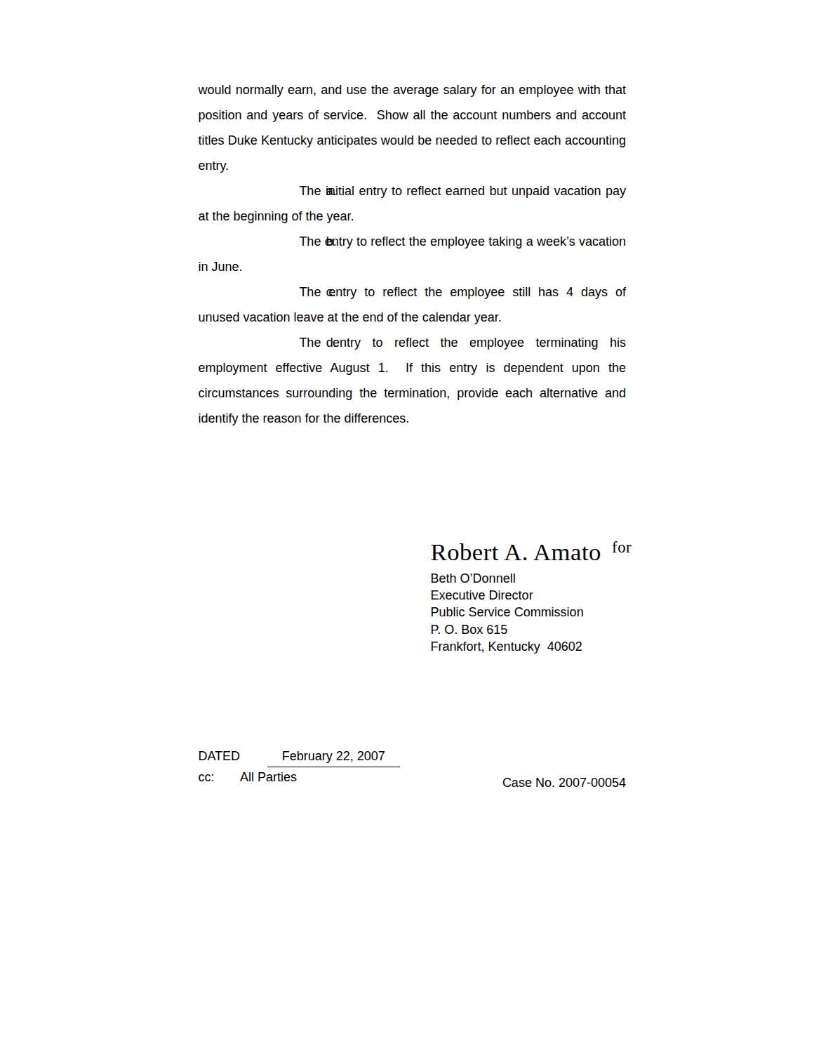would normally earn, and use the average salary for an employee with that position and years of service. Show all the account numbers and account titles Duke Kentucky anticipates would be needed to reflect each accounting entry.
a. The initial entry to reflect earned but unpaid vacation pay at the beginning of the year.
b. The entry to reflect the employee taking a week’s vacation in June.
c. The entry to reflect the employee still has 4 days of unused vacation leave at the end of the calendar year.
d. The entry to reflect the employee terminating his employment effective August 1. If this entry is dependent upon the circumstances surrounding the termination, provide each alternative and identify the reason for the differences.
Robert A. Amato for
Beth O’Donnell
Executive Director
Public Service Commission
P. O. Box 615
Frankfort, Kentucky 40602
DATED February 22, 2007
cc: All Parties
Case No. 2007-00054